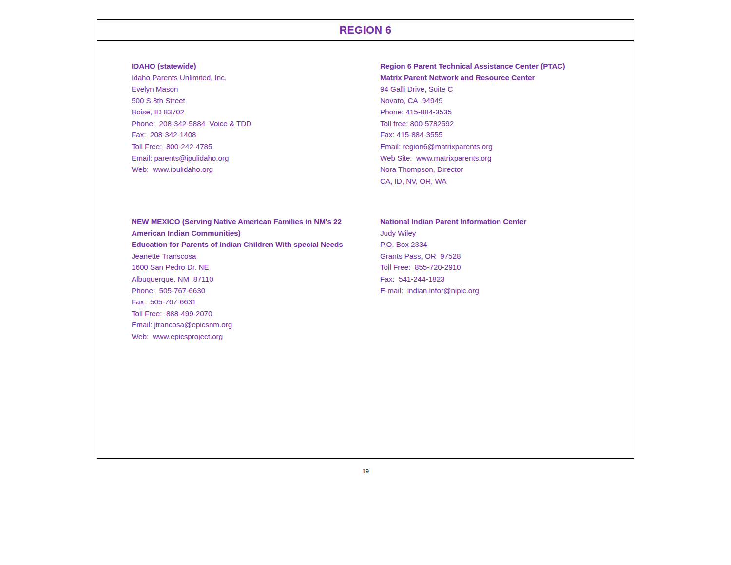REGION 6
IDAHO (statewide)
Idaho Parents Unlimited, Inc.
Evelyn Mason
500 S 8th Street
Boise, ID 83702
Phone: 208-342-5884 Voice & TDD
Fax: 208-342-1408
Toll Free: 800-242-4785
Email: parents@ipulidaho.org
Web: www.ipulidaho.org
Region 6 Parent Technical Assistance Center (PTAC)
Matrix Parent Network and Resource Center
94 Galli Drive, Suite C
Novato, CA 94949
Phone: 415-884-3535
Toll free: 800-5782592
Fax: 415-884-3555
Email: region6@matrixparents.org
Web Site: www.matrixparents.org
Nora Thompson, Director
CA, ID, NV, OR, WA
NEW MEXICO (Serving Native American Families in NM's 22
American Indian Communities)
Education for Parents of Indian Children With special Needs
Jeanette Transcosa
1600 San Pedro Dr. NE
Albuquerque, NM 87110
Phone: 505-767-6630
Fax: 505-767-6631
Toll Free: 888-499-2070
Email: jtrancosa@epicsnm.org
Web: www.epicsproject.org
National Indian Parent Information Center
Judy Wiley
P.O. Box 2334
Grants Pass, OR 97528
Toll Free: 855-720-2910
Fax: 541-244-1823
E-mail: indian.infor@nipic.org
19